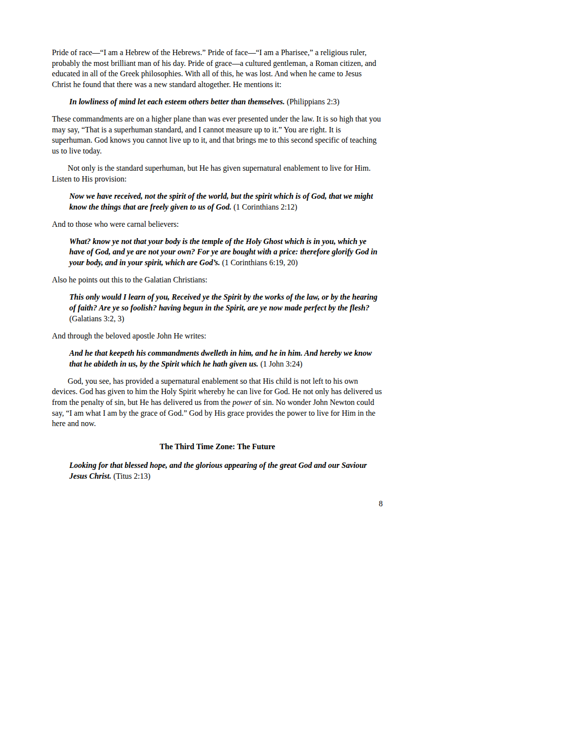Pride of race—“I am a Hebrew of the Hebrews.” Pride of face—“I am a Pharisee,” a religious ruler, probably the most brilliant man of his day. Pride of grace—a cultured gentleman, a Roman citizen, and educated in all of the Greek philosophies. With all of this, he was lost. And when he came to Jesus Christ he found that there was a new standard altogether. He mentions it:
In lowliness of mind let each esteem others better than themselves. (Philippians 2:3)
These commandments are on a higher plane than was ever presented under the law. It is so high that you may say, “That is a superhuman standard, and I cannot measure up to it.” You are right. It is superhuman. God knows you cannot live up to it, and that brings me to this second specific of teaching us to live today.
Not only is the standard superhuman, but He has given supernatural enablement to live for Him. Listen to His provision:
Now we have received, not the spirit of the world, but the spirit which is of God, that we might know the things that are freely given to us of God. (1 Corinthians 2:12)
And to those who were carnal believers:
What? know ye not that your body is the temple of the Holy Ghost which is in you, which ye have of God, and ye are not your own? For ye are bought with a price: therefore glorify God in your body, and in your spirit, which are God’s. (1 Corinthians 6:19, 20)
Also he points out this to the Galatian Christians:
This only would I learn of you, Received ye the Spirit by the works of the law, or by the hearing of faith? Are ye so foolish? having begun in the Spirit, are ye now made perfect by the flesh? (Galatians 3:2, 3)
And through the beloved apostle John He writes:
And he that keepeth his commandments dwelleth in him, and he in him. And hereby we know that he abideth in us, by the Spirit which he hath given us. (1 John 3:24)
God, you see, has provided a supernatural enablement so that His child is not left to his own devices. God has given to him the Holy Spirit whereby he can live for God. He not only has delivered us from the penalty of sin, but He has delivered us from the power of sin. No wonder John Newton could say, “I am what I am by the grace of God.” God by His grace provides the power to live for Him in the here and now.
The Third Time Zone: The Future
Looking for that blessed hope, and the glorious appearing of the great God and our Saviour Jesus Christ. (Titus 2:13)
8